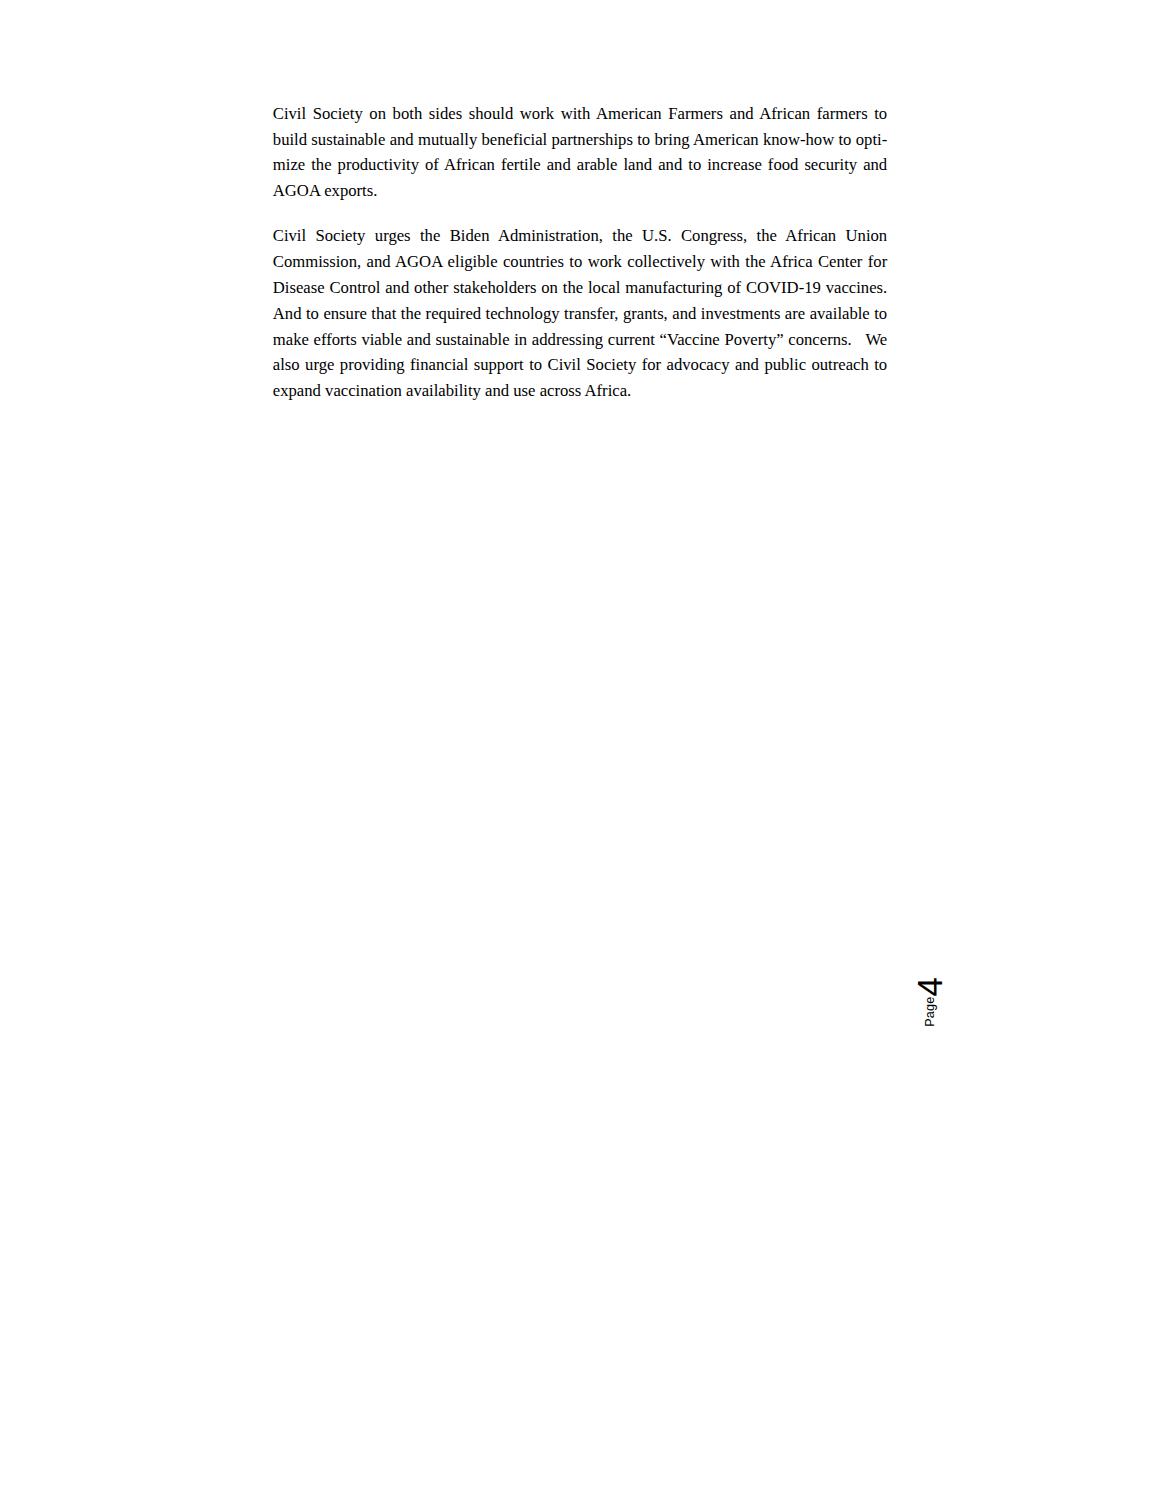Civil Society on both sides should work with American Farmers and African farmers to build sustainable and mutually beneficial partnerships to bring American know-how to optimize the productivity of African fertile and arable land and to increase food security and AGOA exports.
Civil Society urges the Biden Administration, the U.S. Congress, the African Union Commission, and AGOA eligible countries to work collectively with the Africa Center for Disease Control and other stakeholders on the local manufacturing of COVID-19 vaccines. And to ensure that the required technology transfer, grants, and investments are available to make efforts viable and sustainable in addressing current “Vaccine Poverty” concerns. We also urge providing financial support to Civil Society for advocacy and public outreach to expand vaccination availability and use across Africa.
Page4